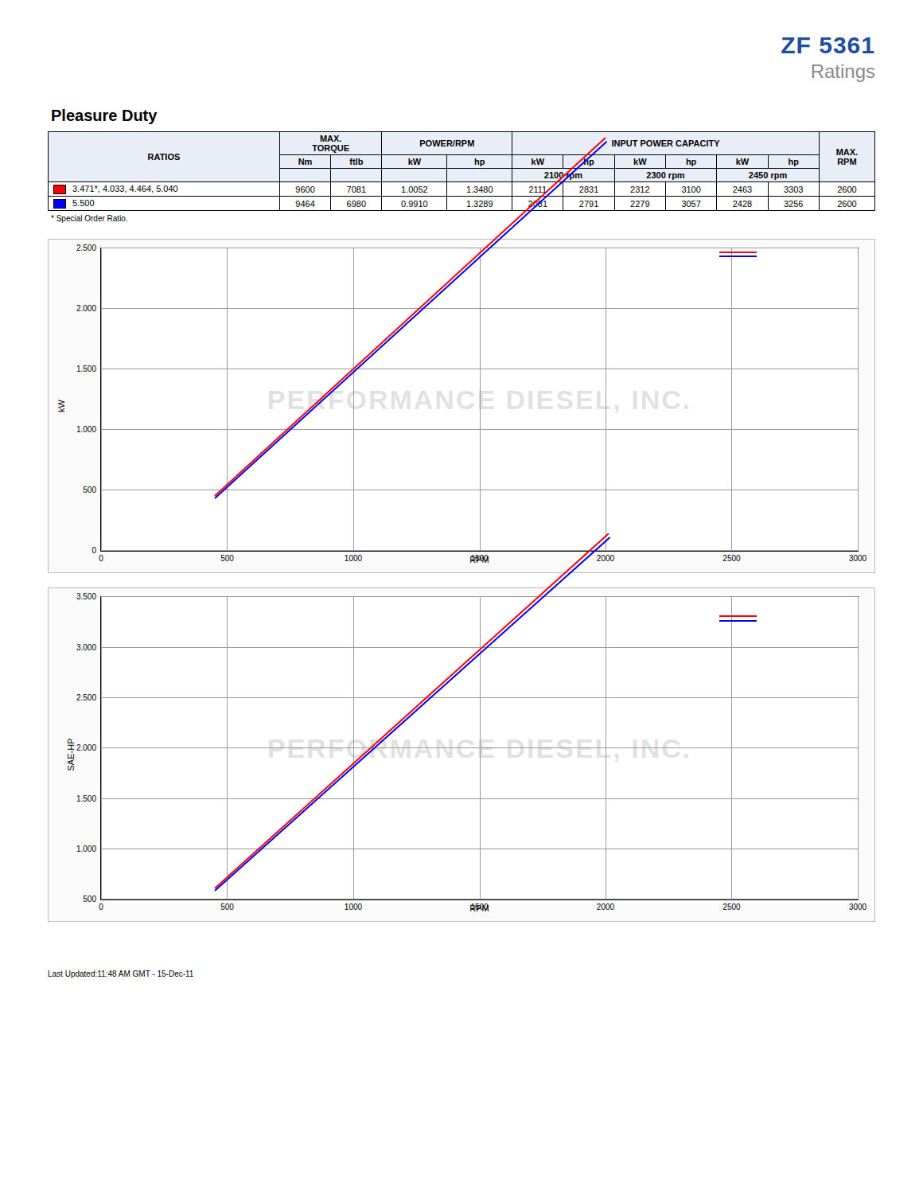ZF 5361
Ratings
Pleasure Duty
| RATIOS | MAX. TORQUE | POWER/RPM | INPUT POWER CAPACITY | MAX. RPM |
| --- | --- | --- | --- | --- |
| Nm | ftlb | kW | hp | kW | hp | kW | hp | kW | hp |
| | | | | 2100 rpm | 2300 rpm | 2450 rpm |
| 3.471*, 4.033, 4.464, 5.040 | 9600 | 7081 | 1.0052 | 1.3480 | 2111 | 2831 | 2312 | 3100 | 2463 | 3303 | 2600 |
| 5.500 | 9464 | 6980 | 0.9910 | 1.3289 | 2081 | 2791 | 2279 | 3057 | 2428 | 3256 | 2600 |
* Special Order Ratio.
kW
PERFORMANCE DIESEL, INC.
0
500
1.000
1.500
2.000
2.500
0
500
1000
1500
2000
2500
3000
RPM
SAE-HP
PERFORMANCE DIESEL, INC.
500
1.000
1.500
2.000
2.500
3.000
3.500
0
500
1000
1500
2000
2500
3000
RPM
Last Updated:11:48 AM GMT - 15-Dec-11